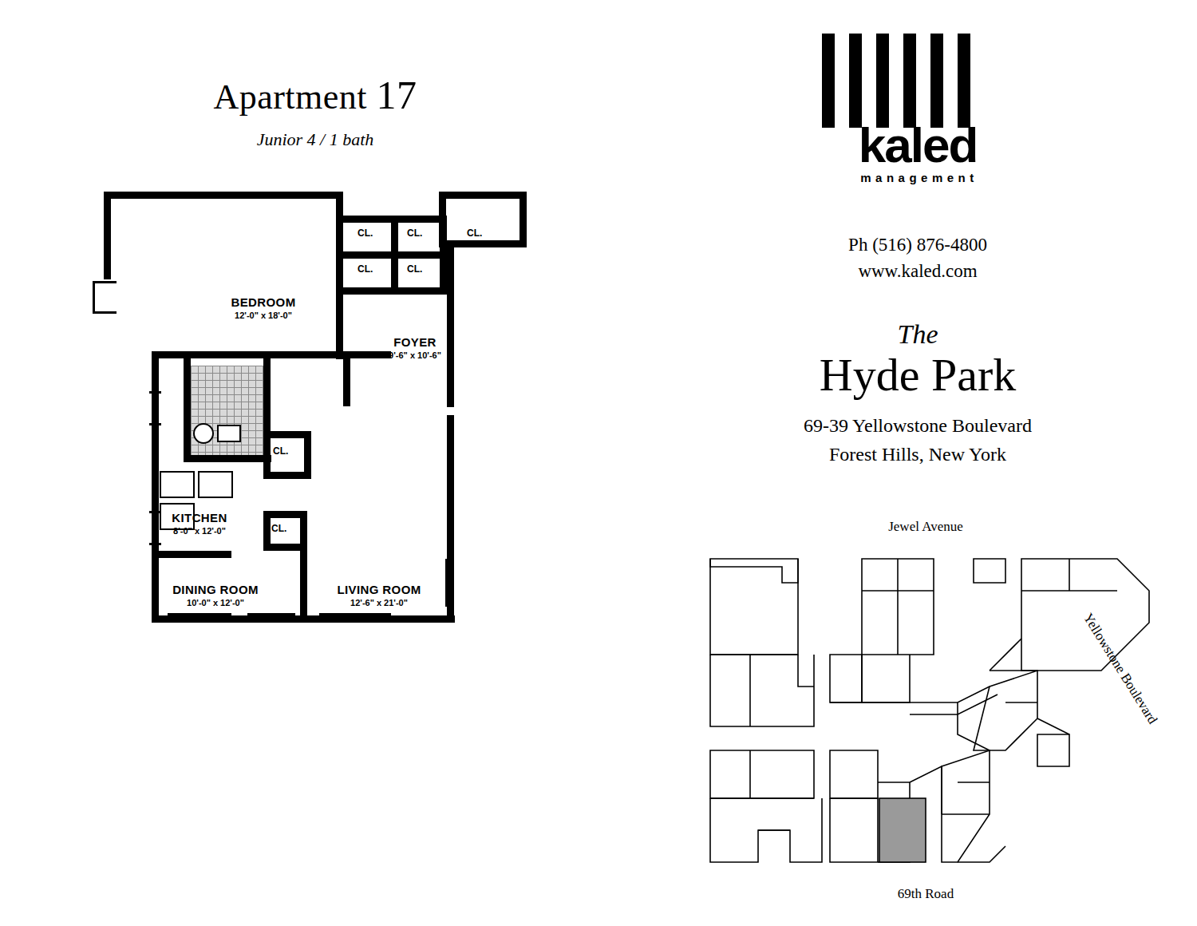Apartment 17
Junior 4 / 1 bath
BEDROOM
12'-0" x 18'-0"
FOYER
9'-6" x 10'-6"
KITCHEN
8'-0" x 12'-0"
DINING ROOM
10'-0" x 12'-0"
LIVING ROOM
12'-6" x 21'-0"
CL.
CL.
CL.
CL.
CL.
CL.
CL.
kaled
management
Ph (516) 876-4800
www.kaled.com
The
Hyde Park
69-39 Yellowstone Boulevard
Forest Hills, New York
Jewel Avenue
69th Road
Yellowstone Boulevard